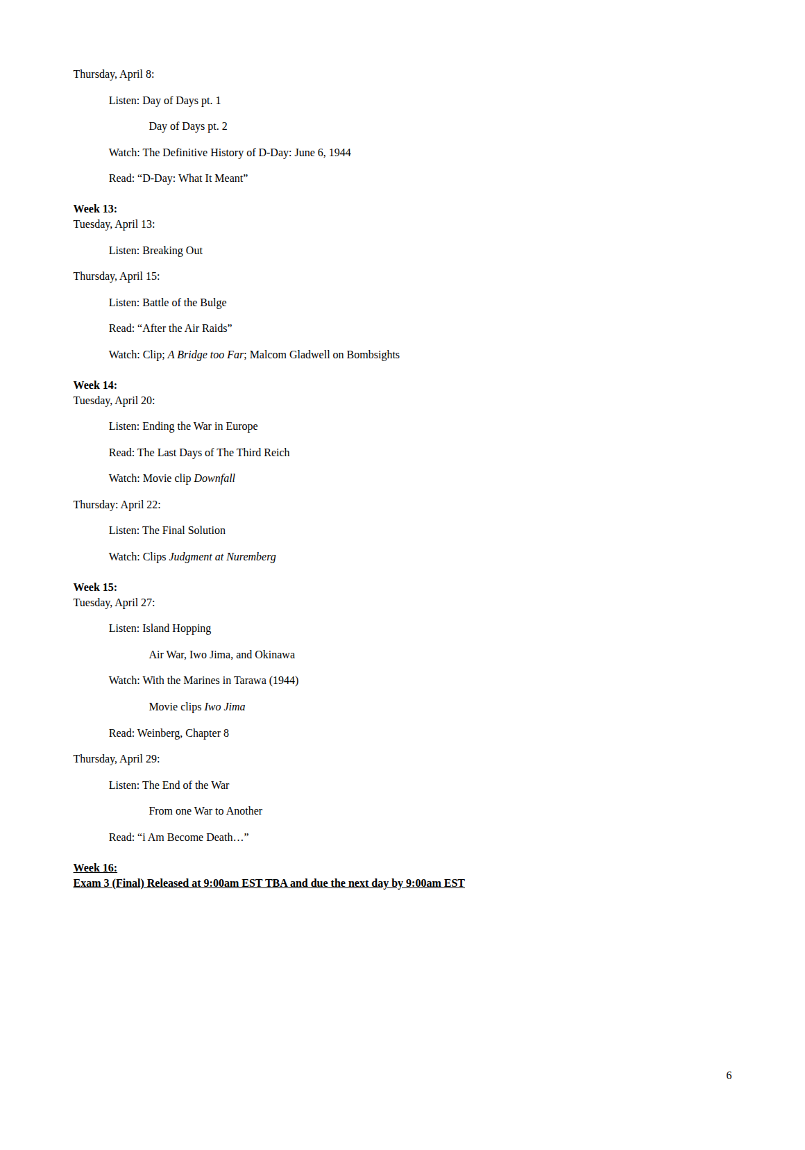Thursday, April 8:
Listen: Day of Days pt. 1
Day of Days pt. 2
Watch: The Definitive History of D-Day: June 6, 1944
Read: “D-Day: What It Meant”
Week 13:
Tuesday, April 13:
Listen: Breaking Out
Thursday, April 15:
Listen: Battle of the Bulge
Read: “After the Air Raids”
Watch: Clip; A Bridge too Far; Malcom Gladwell on Bombsights
Week 14:
Tuesday, April 20:
Listen: Ending the War in Europe
Read: The Last Days of The Third Reich
Watch: Movie clip Downfall
Thursday: April 22:
Listen: The Final Solution
Watch: Clips Judgment at Nuremberg
Week 15:
Tuesday, April 27:
Listen: Island Hopping
Air War, Iwo Jima, and Okinawa
Watch: With the Marines in Tarawa (1944)
Movie clips Iwo Jima
Read: Weinberg, Chapter 8
Thursday, April 29:
Listen: The End of the War
From one War to Another
Read: “i Am Become Death…”
Week 16:
Exam 3 (Final) Released at 9:00am EST TBA and due the next day by 9:00am EST
6